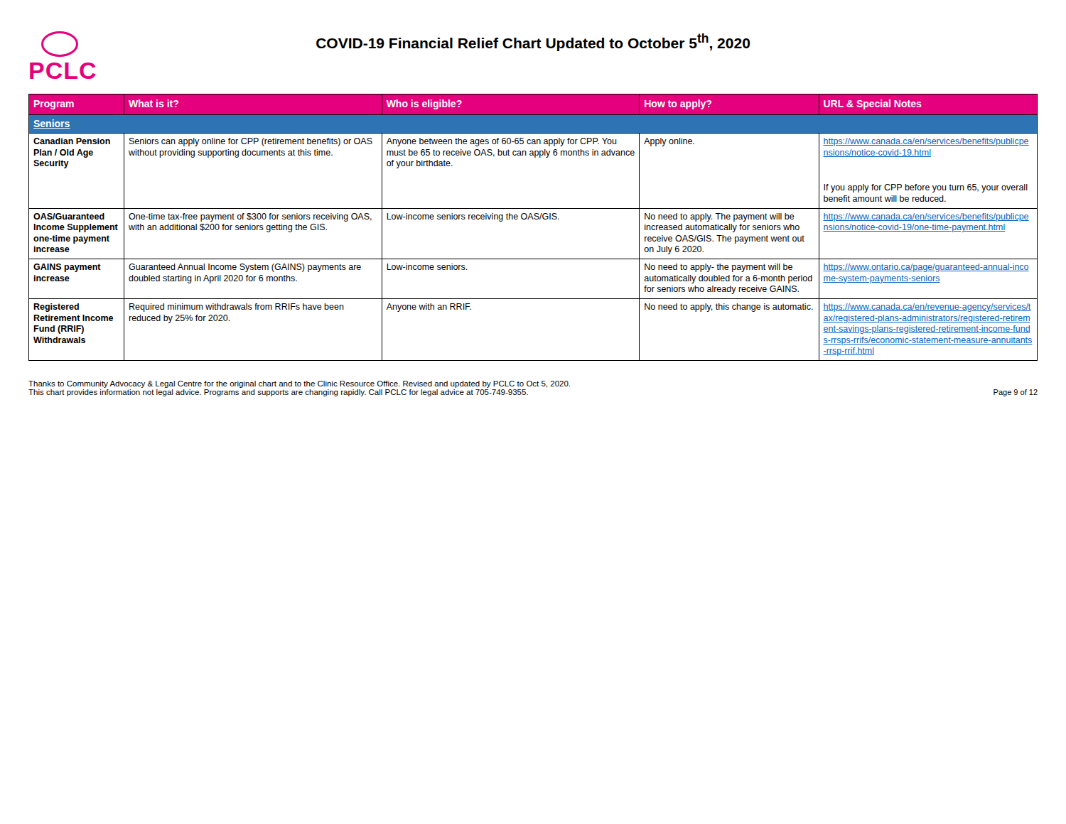PCLC
COVID-19 Financial Relief Chart Updated to October 5th, 2020
| Program | What is it? | Who is eligible? | How to apply? | URL & Special Notes |
| --- | --- | --- | --- | --- |
| Seniors |
| Canadian Pension Plan / Old Age Security | Seniors can apply online for CPP (retirement benefits) or OAS without providing supporting documents at this time. | Anyone between the ages of 60-65 can apply for CPP. You must be 65 to receive OAS, but can apply 6 months in advance of your birthdate. | Apply online. | https://www.canada.ca/en/services/benefits/publicpensions/notice-covid-19.html If you apply for CPP before you turn 65, your overall benefit amount will be reduced. |
| OAS/Guaranteed Income Supplement one-time payment increase | One-time tax-free payment of $300 for seniors receiving OAS, with an additional $200 for seniors getting the GIS. | Low-income seniors receiving the OAS/GIS. | No need to apply. The payment will be increased automatically for seniors who receive OAS/GIS. The payment went out on July 6 2020. | https://www.canada.ca/en/services/benefits/publicpensions/notice-covid-19/one-time-payment.html |
| GAINS payment increase | Guaranteed Annual Income System (GAINS) payments are doubled starting in April 2020 for 6 months. | Low-income seniors. | No need to apply- the payment will be automatically doubled for a 6-month period for seniors who already receive GAINS. | https://www.ontario.ca/page/guaranteed-annual-income-system-payments-seniors |
| Registered Retirement Income Fund (RRIF) Withdrawals | Required minimum withdrawals from RRIFs have been reduced by 25% for 2020. | Anyone with an RRIF. | No need to apply, this change is automatic. | https://www.canada.ca/en/revenue-agency/services/tax/registered-plans-administrators/registered-retirement-savings-plans-registered-retirement-income-funds-rrsps-rrifs/economic-statement-measure-annuitants-rrsp-rrif.html |
Thanks to Community Advocacy & Legal Centre for the original chart and to the Clinic Resource Office. Revised and updated by PCLC to Oct 5, 2020.
This chart provides information not legal advice. Programs and supports are changing rapidly. Call PCLC for legal advice at 705-749-9355. Page 9 of 12